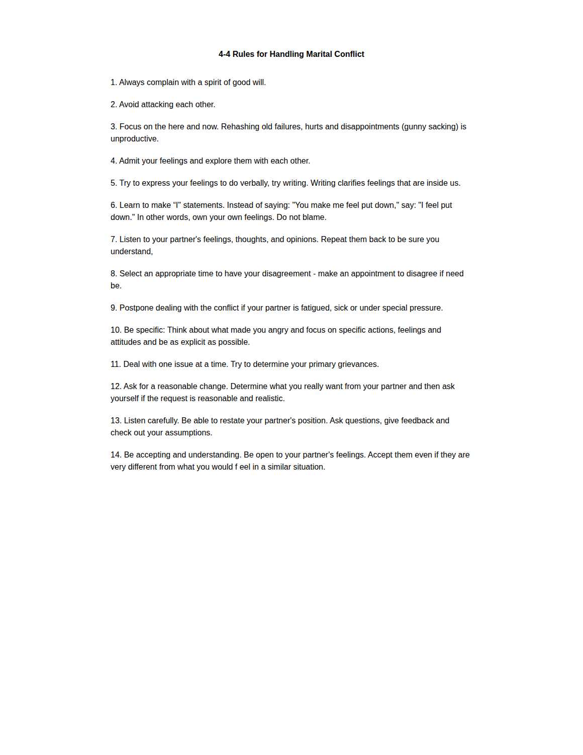4-4 Rules for Handling Marital Conflict
1. Always complain with a spirit of good will.
2. Avoid attacking each other.
3. Focus on the here and now. Rehashing old failures, hurts and disappointments (gunny sacking) is unproductive.
4. Admit your feelings and explore them with each other.
5. Try to express your feelings to do verbally, try writing. Writing clarifies feelings that are inside us.
6. Learn to make “I" statements. Instead of saying: "You make me feel put down," say: "I feel put down." In other words, own your own feelings. Do not blame.
7. Listen to your partner's feelings, thoughts, and opinions. Repeat them back to be sure you understand,
8. Select an appropriate time to have your disagreement - make an appointment to disagree if need be.
9. Postpone dealing with the conflict if your partner is fatigued, sick or under special pressure.
10. Be specific: Think about what made you angry and focus on specific actions, feelings and attitudes and be as explicit as possible.
11. Deal with one issue at a time. Try to determine your primary grievances.
12. Ask for a reasonable change. Determine what you really want from your partner and then ask yourself if the request is reasonable and realistic.
13. Listen carefully. Be able to restate your partner's position. Ask questions, give feedback and check out your assumptions.
14. Be accepting and understanding. Be open to your partner's feelings. Accept them even if they are very different from what you would f eel in a similar situation.